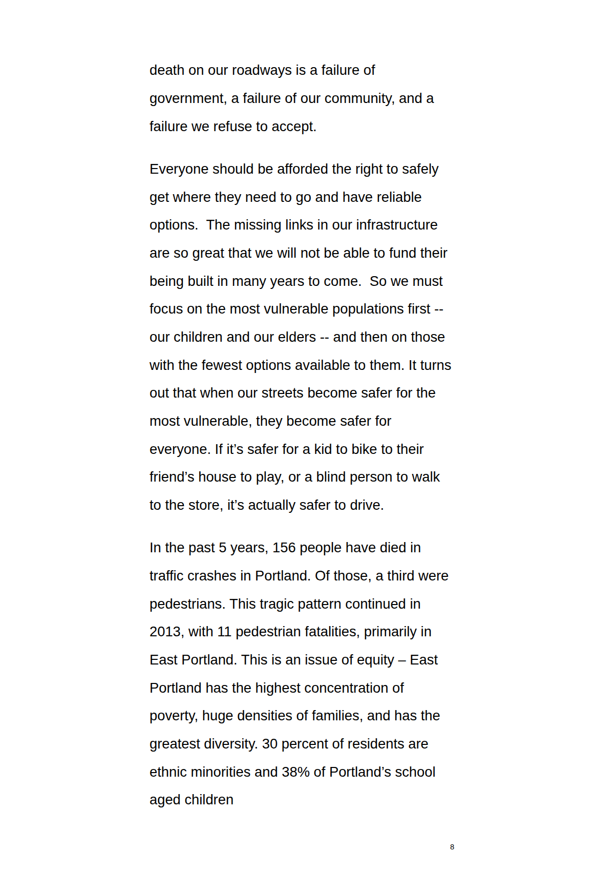death on our roadways is a failure of government, a failure of our community, and a failure we refuse to accept.
Everyone should be afforded the right to safely get where they need to go and have reliable options. The missing links in our infrastructure are so great that we will not be able to fund their being built in many years to come. So we must focus on the most vulnerable populations first -- our children and our elders -- and then on those with the fewest options available to them. It turns out that when our streets become safer for the most vulnerable, they become safer for everyone. If it’s safer for a kid to bike to their friend’s house to play, or a blind person to walk to the store, it’s actually safer to drive.
In the past 5 years, 156 people have died in traffic crashes in Portland. Of those, a third were pedestrians. This tragic pattern continued in 2013, with 11 pedestrian fatalities, primarily in East Portland. This is an issue of equity – East Portland has the highest concentration of poverty, huge densities of families, and has the greatest diversity. 30 percent of residents are ethnic minorities and 38% of Portland’s school aged children
8